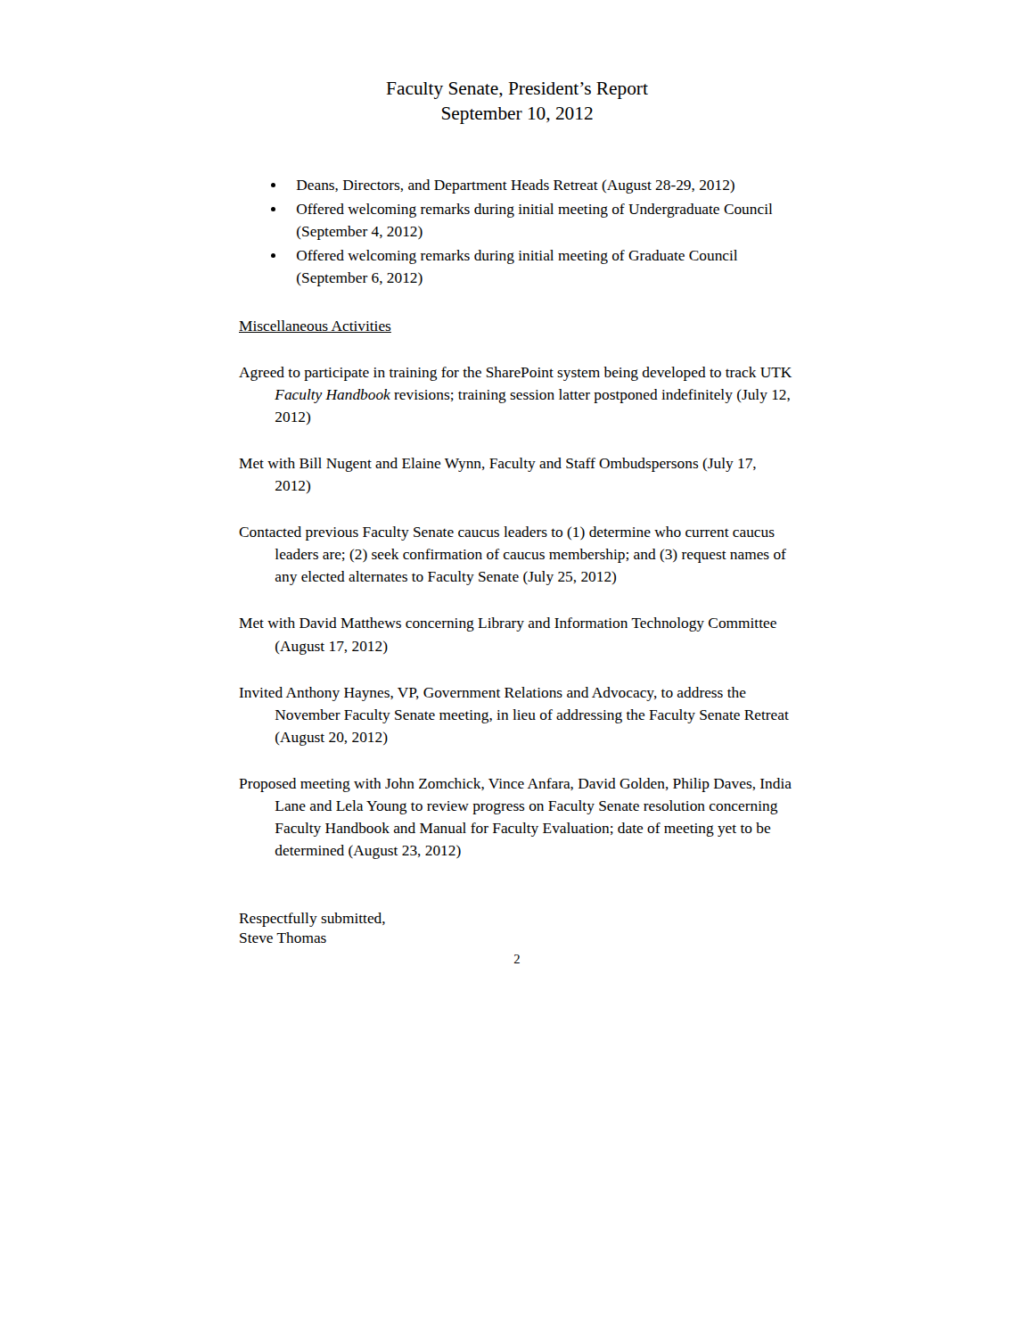Faculty Senate, President’s Report
September 10, 2012
Deans, Directors, and Department Heads Retreat (August 28-29, 2012)
Offered welcoming remarks during initial meeting of Undergraduate Council (September 4, 2012)
Offered welcoming remarks during initial meeting of Graduate Council (September 6, 2012)
Miscellaneous Activities
Agreed to participate in training for the SharePoint system being developed to track UTK Faculty Handbook revisions; training session latter postponed indefinitely (July 12, 2012)
Met with Bill Nugent and Elaine Wynn, Faculty and Staff Ombudspersons (July 17, 2012)
Contacted previous Faculty Senate caucus leaders to (1) determine who current caucus leaders are; (2) seek confirmation of caucus membership; and (3) request names of any elected alternates to Faculty Senate (July 25, 2012)
Met with David Matthews concerning Library and Information Technology Committee (August 17, 2012)
Invited Anthony Haynes, VP, Government Relations and Advocacy, to address the November Faculty Senate meeting, in lieu of addressing the Faculty Senate Retreat (August 20, 2012)
Proposed meeting with John Zomchick, Vince Anfara, David Golden, Philip Daves, India Lane and Lela Young to review progress on Faculty Senate resolution concerning Faculty Handbook and Manual for Faculty Evaluation; date of meeting yet to be determined (August 23, 2012)
Respectfully submitted,
Steve Thomas
2